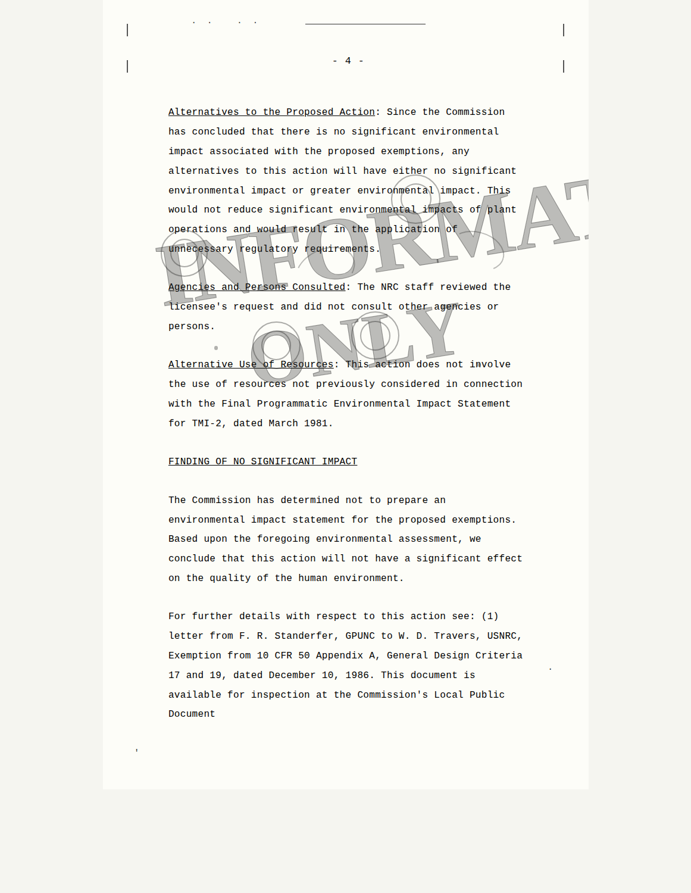. .
. .
'
.
INFORMATION
ONLY
- 4 -
Alternatives to the Proposed Action: Since the Commission has concluded that there is no significant environmental impact associated with the proposed exemptions, any alternatives to this action will have either no significant environmental impact or greater environmental impact. This would not reduce significant environmental impacts of plant operations and would result in the application of unnecessary regulatory requirements.
Agencies and Persons Consulted: The NRC staff reviewed the licensee's request and did not consult other agencies or persons.
Alternative Use of Resources: This action does not involve the use of resources not previously considered in connection with the Final Programmatic Environmental Impact Statement for TMI-2, dated March 1981.
FINDING OF NO SIGNIFICANT IMPACT
The Commission has determined not to prepare an environmental impact statement for the proposed exemptions. Based upon the foregoing environmental assessment, we conclude that this action will not have a significant effect on the quality of the human environment.
For further details with respect to this action see: (1) letter from F. R. Standerfer, GPUNC to W. D. Travers, USNRC, Exemption from 10 CFR 50 Appendix A, General Design Criteria 17 and 19, dated December 10, 1986. This document is available for inspection at the Commission's Local Public Document